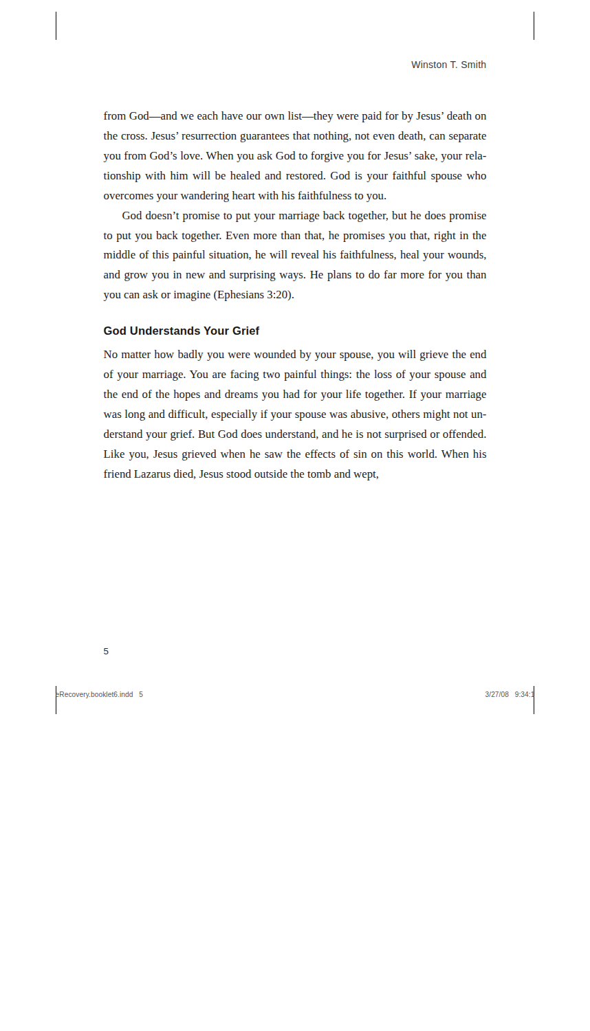Winston T. Smith
from God—and we each have our own list—they were paid for by Jesus’ death on the cross. Jesus’ resurrection guarantees that nothing, not even death, can separate you from God’s love. When you ask God to forgive you for Jesus’ sake, your relationship with him will be healed and restored. God is your faithful spouse who overcomes your wandering heart with his faithfulness to you.
God doesn’t promise to put your marriage back together, but he does promise to put you back together. Even more than that, he promises you that, right in the middle of this painful situation, he will reveal his faithfulness, heal your wounds, and grow you in new and surprising ways. He plans to do far more for you than you can ask or imagine (Ephesians 3:20).
God Understands Your Grief
No matter how badly you were wounded by your spouse, you will grieve the end of your marriage. You are facing two painful things: the loss of your spouse and the end of the hopes and dreams you had for your life together. If your marriage was long and difficult, especially if your spouse was abusive, others might not understand your grief. But God does understand, and he is not surprised or offended. Like you, Jesus grieved when he saw the effects of sin on this world. When his friend Lazarus died, Jesus stood outside the tomb and wept,
5
eRecovery.booklet6.indd 5 3/27/08 9:34:1